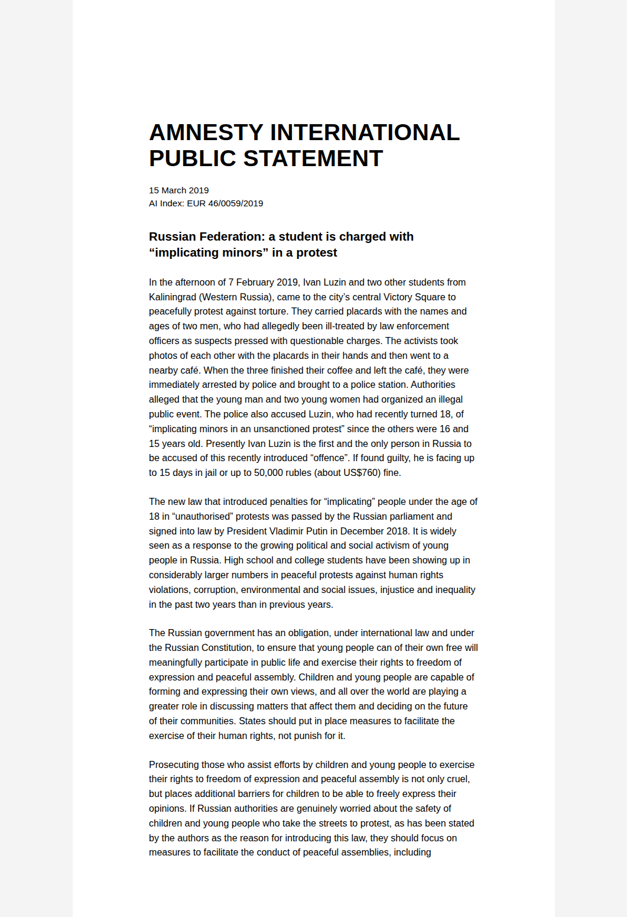AMNESTY INTERNATIONAL
PUBLIC STATEMENT
15 March 2019
AI Index: EUR 46/0059/2019
Russian Federation: a student is charged with “implicating minors” in a protest
In the afternoon of 7 February 2019, Ivan Luzin and two other students from Kaliningrad (Western Russia), came to the city’s central Victory Square to peacefully protest against torture. They carried placards with the names and ages of two men, who had allegedly been ill-treated by law enforcement officers as suspects pressed with questionable charges. The activists took photos of each other with the placards in their hands and then went to a nearby café. When the three finished their coffee and left the café, they were immediately arrested by police and brought to a police station. Authorities alleged that the young man and two young women had organized an illegal public event. The police also accused Luzin, who had recently turned 18, of “implicating minors in an unsanctioned protest” since the others were 16 and 15 years old. Presently Ivan Luzin is the first and the only person in Russia to be accused of this recently introduced “offence”. If found guilty, he is facing up to 15 days in jail or up to 50,000 rubles (about US$760) fine.
The new law that introduced penalties for “implicating” people under the age of 18 in “unauthorised” protests was passed by the Russian parliament and signed into law by President Vladimir Putin in December 2018. It is widely seen as a response to the growing political and social activism of young people in Russia. High school and college students have been showing up in considerably larger numbers in peaceful protests against human rights violations, corruption, environmental and social issues, injustice and inequality in the past two years than in previous years.
The Russian government has an obligation, under international law and under the Russian Constitution, to ensure that young people can of their own free will meaningfully participate in public life and exercise their rights to freedom of expression and peaceful assembly. Children and young people are capable of forming and expressing their own views, and all over the world are playing a greater role in discussing matters that affect them and deciding on the future of their communities. States should put in place measures to facilitate the exercise of their human rights, not punish for it.
Prosecuting those who assist efforts by children and young people to exercise their rights to freedom of expression and peaceful assembly is not only cruel, but places additional barriers for children to be able to freely express their opinions. If Russian authorities are genuinely worried about the safety of children and young people who take the streets to protest, as has been stated by the authors as the reason for introducing this law, they should focus on measures to facilitate the conduct of peaceful assemblies, including